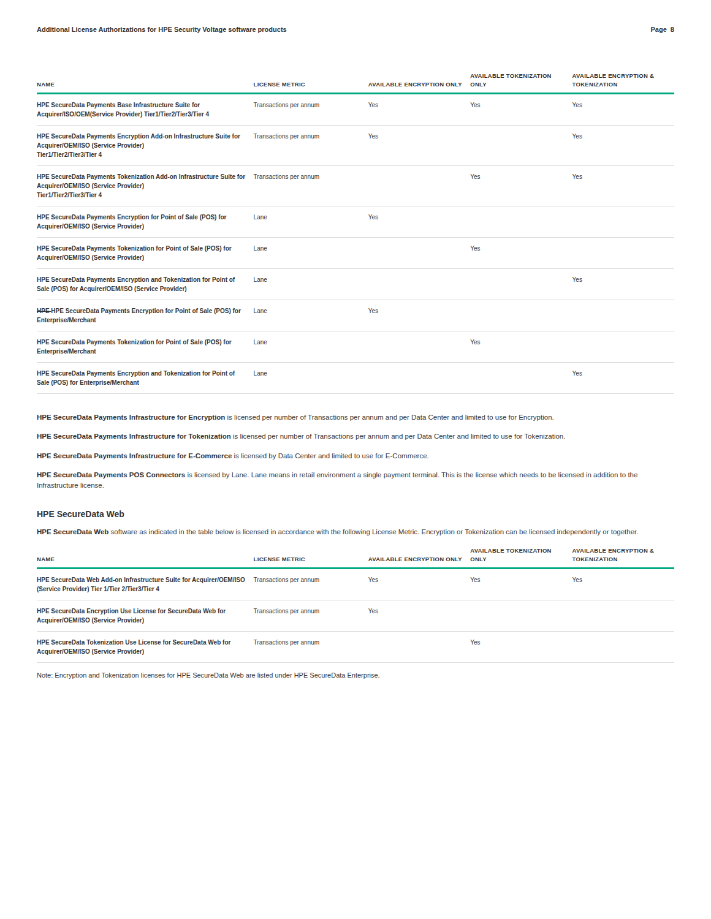Additional License Authorizations for HPE Security Voltage software products Page 8
| NAME | LICENSE METRIC | AVAILABLE ENCRYPTION ONLY | AVAILABLE TOKENIZATION ONLY | AVAILABLE ENCRYPTION & TOKENIZATION |
| --- | --- | --- | --- | --- |
| HPE SecureData Payments Base Infrastructure Suite for Acquirer/ISO/OEM(Service Provider) Tier1/Tier2/Tier3/Tier 4 | Transactions per annum | Yes | Yes | Yes |
| HPE SecureData Payments Encryption Add-on Infrastructure Suite for Acquirer/OEM/ISO (Service Provider) Tier1/Tier2/Tier3/Tier 4 | Transactions per annum | Yes | | Yes |
| HPE SecureData Payments Tokenization Add-on Infrastructure Suite for Acquirer/OEM/ISO (Service Provider) Tier1/Tier2/Tier3/Tier 4 | Transactions per annum | | Yes | Yes |
| HPE SecureData Payments Encryption for Point of Sale (POS) for Acquirer/OEM/ISO (Service Provider) | Lane | Yes | | |
| HPE SecureData Payments Tokenization for Point of Sale (POS) for Acquirer/OEM/ISO (Service Provider) | Lane | | Yes | |
| HPE SecureData Payments Encryption and Tokenization for Point of Sale (POS) for Acquirer/OEM/ISO (Service Provider) | Lane | | | Yes |
| HPE HPE SecureData Payments Encryption for Point of Sale (POS) for Enterprise/Merchant | Lane | Yes | | |
| HPE SecureData Payments Tokenization for Point of Sale (POS) for Enterprise/Merchant | Lane | | Yes | |
| HPE SecureData Payments Encryption and Tokenization for Point of Sale (POS) for Enterprise/Merchant | Lane | | | Yes |
HPE SecureData Payments Infrastructure for Encryption is licensed per number of Transactions per annum and per Data Center and limited to use for Encryption.
HPE SecureData Payments Infrastructure for Tokenization is licensed per number of Transactions per annum and per Data Center and limited to use for Tokenization.
HPE SecureData Payments Infrastructure for E-Commerce is licensed by Data Center and limited to use for E-Commerce.
HPE SecureData Payments POS Connectors is licensed by Lane. Lane means in retail environment a single payment terminal. This is the license which needs to be licensed in addition to the Infrastructure license.
HPE SecureData Web
HPE SecureData Web software as indicated in the table below is licensed in accordance with the following License Metric. Encryption or Tokenization can be licensed independently or together.
| NAME | LICENSE METRIC | AVAILABLE ENCRYPTION ONLY | AVAILABLE TOKENIZATION ONLY | AVAILABLE ENCRYPTION & TOKENIZATION |
| --- | --- | --- | --- | --- |
| HPE SecureData Web Add-on Infrastructure Suite for Acquirer/OEM/ISO (Service Provider) Tier 1/Tier 2/Tier3/Tier 4 | Transactions per annum | Yes | Yes | Yes |
| HPE SecureData Encryption Use License for SecureData Web for Acquirer/OEM/ISO (Service Provider) | Transactions per annum | Yes | | |
| HPE SecureData Tokenization Use License for SecureData Web for Acquirer/OEM/ISO (Service Provider) | Transactions per annum | | Yes | |
Note: Encryption and Tokenization licenses for HPE SecureData Web are listed under HPE SecureData Enterprise.